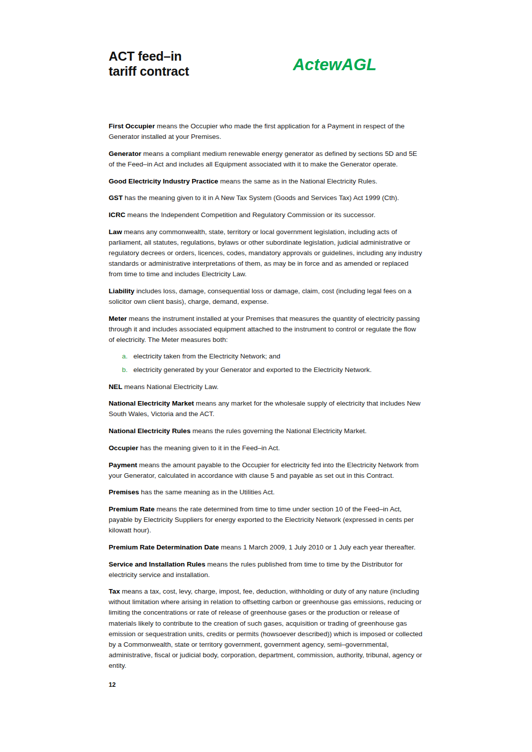ACT feed–in
tariff contract
ActewAGL
First Occupier means the Occupier who made the first application for a Payment in respect of the Generator installed at your Premises.
Generator means a compliant medium renewable energy generator as defined by sections 5D and 5E of the Feed–in Act and includes all Equipment associated with it to make the Generator operate.
Good Electricity Industry Practice means the same as in the National Electricity Rules.
GST has the meaning given to it in A New Tax System (Goods and Services Tax) Act 1999 (Cth).
ICRC means the Independent Competition and Regulatory Commission or its successor.
Law means any commonwealth, state, territory or local government legislation, including acts of parliament, all statutes, regulations, bylaws or other subordinate legislation, judicial administrative or regulatory decrees or orders, licences, codes, mandatory approvals or guidelines, including any industry standards or administrative interpretations of them, as may be in force and as amended or replaced from time to time and includes Electricity Law.
Liability includes loss, damage, consequential loss or damage, claim, cost (including legal fees on a solicitor own client basis), charge, demand, expense.
Meter means the instrument installed at your Premises that measures the quantity of electricity passing through it and includes associated equipment attached to the instrument to control or regulate the flow of electricity. The Meter measures both:
electricity taken from the Electricity Network; and
electricity generated by your Generator and exported to the Electricity Network.
NEL means National Electricity Law.
National Electricity Market means any market for the wholesale supply of electricity that includes New South Wales, Victoria and the ACT.
National Electricity Rules means the rules governing the National Electricity Market.
Occupier has the meaning given to it in the Feed–in Act.
Payment means the amount payable to the Occupier for electricity fed into the Electricity Network from your Generator, calculated in accordance with clause 5 and payable as set out in this Contract.
Premises has the same meaning as in the Utilities Act.
Premium Rate means the rate determined from time to time under section 10 of the Feed–in Act, payable by Electricity Suppliers for energy exported to the Electricity Network (expressed in cents per kilowatt hour).
Premium Rate Determination Date means 1 March 2009, 1 July 2010 or 1 July each year thereafter.
Service and Installation Rules means the rules published from time to time by the Distributor for electricity service and installation.
Tax means a tax, cost, levy, charge, impost, fee, deduction, withholding or duty of any nature (including without limitation where arising in relation to offsetting carbon or greenhouse gas emissions, reducing or limiting the concentrations or rate of release of greenhouse gases or the production or release of materials likely to contribute to the creation of such gases, acquisition or trading of greenhouse gas emission or sequestration units, credits or permits (howsoever described)) which is imposed or collected by a Commonwealth, state or territory government, government agency, semi–governmental, administrative, fiscal or judicial body, corporation, department, commission, authority, tribunal, agency or entity.
12